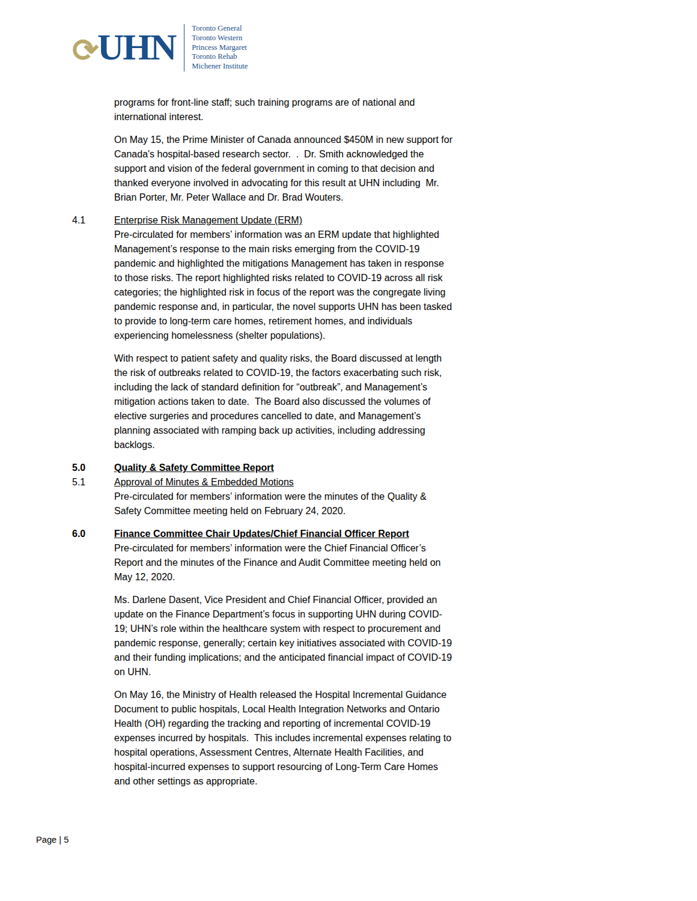⟳UHN
Toronto General
Toronto Western
Princess Margaret
Toronto Rehab
Michener Institute
programs for front-line staff; such training programs are of national and international interest.
On May 15, the Prime Minister of Canada announced $450M in new support for Canada's hospital-based research sector. . Dr. Smith acknowledged the support and vision of the federal government in coming to that decision and thanked everyone involved in advocating for this result at UHN including Mr. Brian Porter, Mr. Peter Wallace and Dr. Brad Wouters.
4.1
Enterprise Risk Management Update (ERM)
Pre-circulated for members’ information was an ERM update that highlighted Management’s response to the main risks emerging from the COVID-19 pandemic and highlighted the mitigations Management has taken in response to those risks. The report highlighted risks related to COVID-19 across all risk categories; the highlighted risk in focus of the report was the congregate living pandemic response and, in particular, the novel supports UHN has been tasked to provide to long-term care homes, retirement homes, and individuals experiencing homelessness (shelter populations).
With respect to patient safety and quality risks, the Board discussed at length the risk of outbreaks related to COVID-19, the factors exacerbating such risk, including the lack of standard definition for “outbreak”, and Management’s mitigation actions taken to date. The Board also discussed the volumes of elective surgeries and procedures cancelled to date, and Management’s planning associated with ramping back up activities, including addressing backlogs.
5.0
Quality & Safety Committee Report
5.1
Approval of Minutes & Embedded Motions
Pre-circulated for members’ information were the minutes of the Quality & Safety Committee meeting held on February 24, 2020.
6.0
Finance Committee Chair Updates/Chief Financial Officer Report
Pre-circulated for members’ information were the Chief Financial Officer’s Report and the minutes of the Finance and Audit Committee meeting held on May 12, 2020.
Ms. Darlene Dasent, Vice President and Chief Financial Officer, provided an update on the Finance Department’s focus in supporting UHN during COVID-19; UHN’s role within the healthcare system with respect to procurement and pandemic response, generally; certain key initiatives associated with COVID-19 and their funding implications; and the anticipated financial impact of COVID-19 on UHN.
On May 16, the Ministry of Health released the Hospital Incremental Guidance Document to public hospitals, Local Health Integration Networks and Ontario Health (OH) regarding the tracking and reporting of incremental COVID-19 expenses incurred by hospitals. This includes incremental expenses relating to hospital operations, Assessment Centres, Alternate Health Facilities, and hospital-incurred expenses to support resourcing of Long-Term Care Homes and other settings as appropriate.
Page | 5